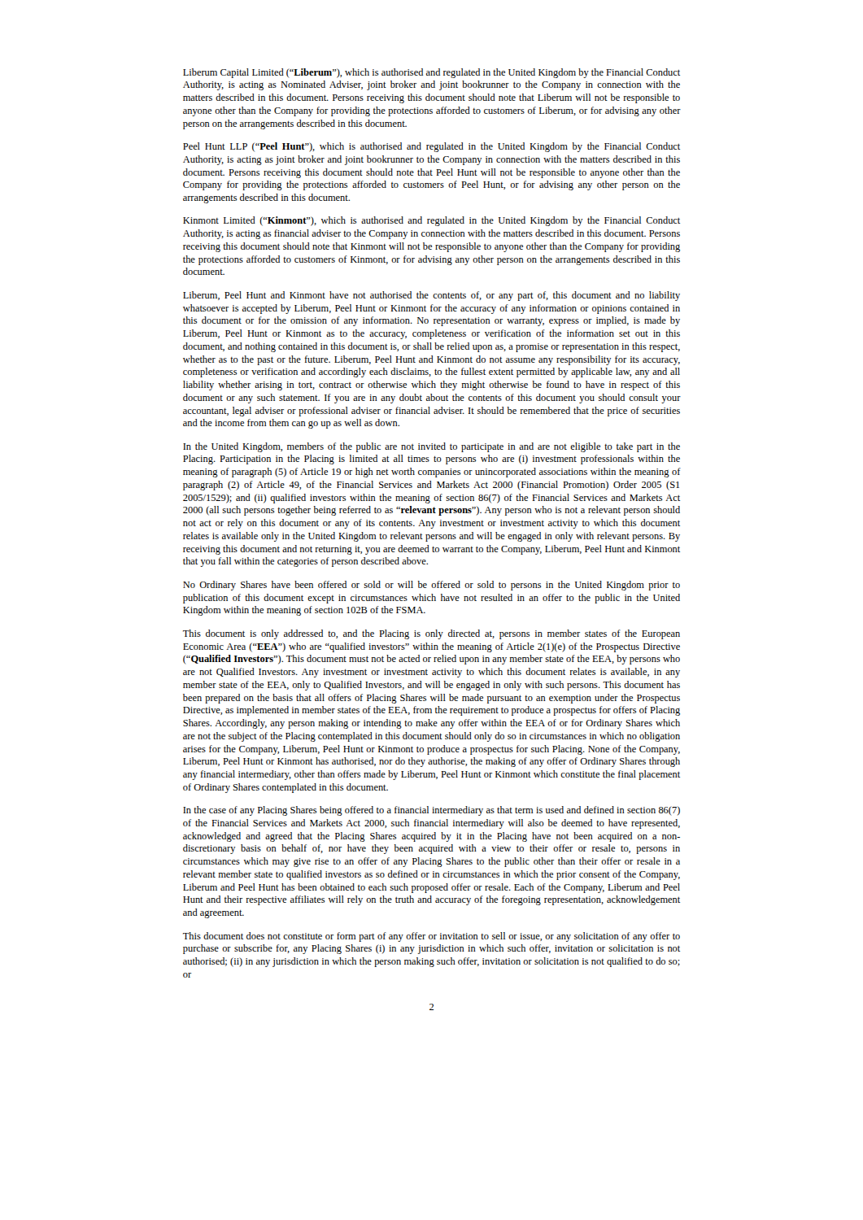Liberum Capital Limited (“Liberum”), which is authorised and regulated in the United Kingdom by the Financial Conduct Authority, is acting as Nominated Adviser, joint broker and joint bookrunner to the Company in connection with the matters described in this document. Persons receiving this document should note that Liberum will not be responsible to anyone other than the Company for providing the protections afforded to customers of Liberum, or for advising any other person on the arrangements described in this document.
Peel Hunt LLP (“Peel Hunt”), which is authorised and regulated in the United Kingdom by the Financial Conduct Authority, is acting as joint broker and joint bookrunner to the Company in connection with the matters described in this document. Persons receiving this document should note that Peel Hunt will not be responsible to anyone other than the Company for providing the protections afforded to customers of Peel Hunt, or for advising any other person on the arrangements described in this document.
Kinmont Limited (“Kinmont”), which is authorised and regulated in the United Kingdom by the Financial Conduct Authority, is acting as financial adviser to the Company in connection with the matters described in this document. Persons receiving this document should note that Kinmont will not be responsible to anyone other than the Company for providing the protections afforded to customers of Kinmont, or for advising any other person on the arrangements described in this document.
Liberum, Peel Hunt and Kinmont have not authorised the contents of, or any part of, this document and no liability whatsoever is accepted by Liberum, Peel Hunt or Kinmont for the accuracy of any information or opinions contained in this document or for the omission of any information. No representation or warranty, express or implied, is made by Liberum, Peel Hunt or Kinmont as to the accuracy, completeness or verification of the information set out in this document, and nothing contained in this document is, or shall be relied upon as, a promise or representation in this respect, whether as to the past or the future. Liberum, Peel Hunt and Kinmont do not assume any responsibility for its accuracy, completeness or verification and accordingly each disclaims, to the fullest extent permitted by applicable law, any and all liability whether arising in tort, contract or otherwise which they might otherwise be found to have in respect of this document or any such statement. If you are in any doubt about the contents of this document you should consult your accountant, legal adviser or professional adviser or financial adviser. It should be remembered that the price of securities and the income from them can go up as well as down.
In the United Kingdom, members of the public are not invited to participate in and are not eligible to take part in the Placing. Participation in the Placing is limited at all times to persons who are (i) investment professionals within the meaning of paragraph (5) of Article 19 or high net worth companies or unincorporated associations within the meaning of paragraph (2) of Article 49, of the Financial Services and Markets Act 2000 (Financial Promotion) Order 2005 (S1 2005/1529); and (ii) qualified investors within the meaning of section 86(7) of the Financial Services and Markets Act 2000 (all such persons together being referred to as “relevant persons”). Any person who is not a relevant person should not act or rely on this document or any of its contents. Any investment or investment activity to which this document relates is available only in the United Kingdom to relevant persons and will be engaged in only with relevant persons. By receiving this document and not returning it, you are deemed to warrant to the Company, Liberum, Peel Hunt and Kinmont that you fall within the categories of person described above.
No Ordinary Shares have been offered or sold or will be offered or sold to persons in the United Kingdom prior to publication of this document except in circumstances which have not resulted in an offer to the public in the United Kingdom within the meaning of section 102B of the FSMA.
This document is only addressed to, and the Placing is only directed at, persons in member states of the European Economic Area (“EEA”) who are “qualified investors” within the meaning of Article 2(1)(e) of the Prospectus Directive (“Qualified Investors”). This document must not be acted or relied upon in any member state of the EEA, by persons who are not Qualified Investors. Any investment or investment activity to which this document relates is available, in any member state of the EEA, only to Qualified Investors, and will be engaged in only with such persons. This document has been prepared on the basis that all offers of Placing Shares will be made pursuant to an exemption under the Prospectus Directive, as implemented in member states of the EEA, from the requirement to produce a prospectus for offers of Placing Shares. Accordingly, any person making or intending to make any offer within the EEA of or for Ordinary Shares which are not the subject of the Placing contemplated in this document should only do so in circumstances in which no obligation arises for the Company, Liberum, Peel Hunt or Kinmont to produce a prospectus for such Placing. None of the Company, Liberum, Peel Hunt or Kinmont has authorised, nor do they authorise, the making of any offer of Ordinary Shares through any financial intermediary, other than offers made by Liberum, Peel Hunt or Kinmont which constitute the final placement of Ordinary Shares contemplated in this document.
In the case of any Placing Shares being offered to a financial intermediary as that term is used and defined in section 86(7) of the Financial Services and Markets Act 2000, such financial intermediary will also be deemed to have represented, acknowledged and agreed that the Placing Shares acquired by it in the Placing have not been acquired on a non-discretionary basis on behalf of, nor have they been acquired with a view to their offer or resale to, persons in circumstances which may give rise to an offer of any Placing Shares to the public other than their offer or resale in a relevant member state to qualified investors as so defined or in circumstances in which the prior consent of the Company, Liberum and Peel Hunt has been obtained to each such proposed offer or resale. Each of the Company, Liberum and Peel Hunt and their respective affiliates will rely on the truth and accuracy of the foregoing representation, acknowledgement and agreement.
This document does not constitute or form part of any offer or invitation to sell or issue, or any solicitation of any offer to purchase or subscribe for, any Placing Shares (i) in any jurisdiction in which such offer, invitation or solicitation is not authorised; (ii) in any jurisdiction in which the person making such offer, invitation or solicitation is not qualified to do so; or
2